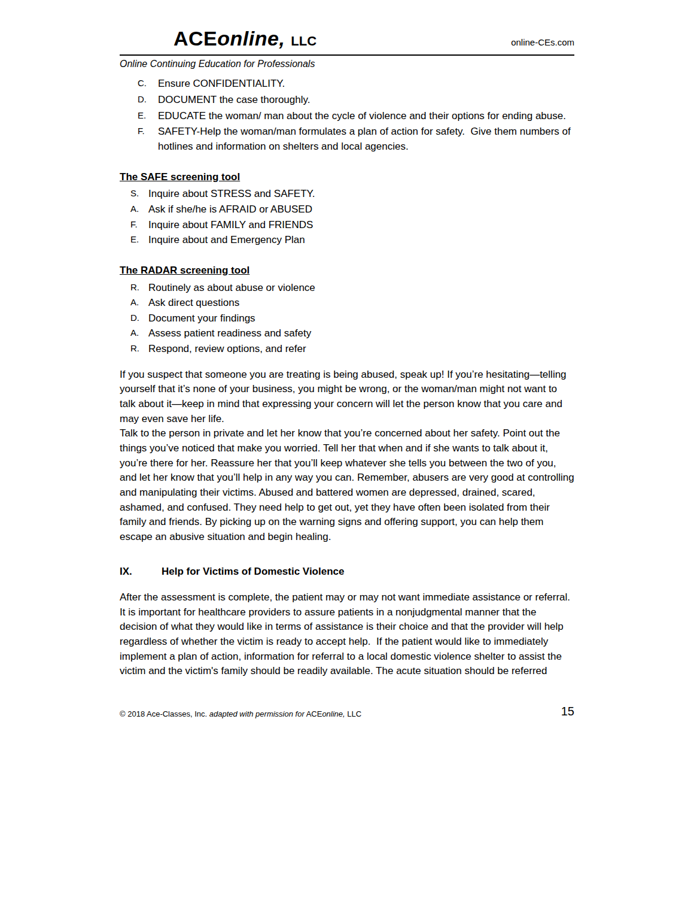ACEonline, LLC
online-CEs.com
Online Continuing Education for Professionals
C. Ensure CONFIDENTIALITY.
D. DOCUMENT the case thoroughly.
E. EDUCATE the woman/ man about the cycle of violence and their options for ending abuse.
F. SAFETY-Help the woman/man formulates a plan of action for safety. Give them numbers of hotlines and information on shelters and local agencies.
The SAFE screening tool
S. Inquire about STRESS and SAFETY.
A. Ask if she/he is AFRAID or ABUSED
F. Inquire about FAMILY and FRIENDS
E. Inquire about and Emergency Plan
The RADAR screening tool
R. Routinely as about abuse or violence
A. Ask direct questions
D. Document your findings
A. Assess patient readiness and safety
R. Respond, review options, and refer
If you suspect that someone you are treating is being abused, speak up! If you’re hesitating—telling yourself that it’s none of your business, you might be wrong, or the woman/man might not want to talk about it—keep in mind that expressing your concern will let the person know that you care and may even save her life.
Talk to the person in private and let her know that you’re concerned about her safety. Point out the things you’ve noticed that make you worried. Tell her that when and if she wants to talk about it, you’re there for her. Reassure her that you’ll keep whatever she tells you between the two of you, and let her know that you’ll help in any way you can. Remember, abusers are very good at controlling and manipulating their victims. Abused and battered women are depressed, drained, scared, ashamed, and confused. They need help to get out, yet they have often been isolated from their family and friends. By picking up on the warning signs and offering support, you can help them escape an abusive situation and begin healing.
IX. Help for Victims of Domestic Violence
After the assessment is complete, the patient may or may not want immediate assistance or referral. It is important for healthcare providers to assure patients in a nonjudgmental manner that the decision of what they would like in terms of assistance is their choice and that the provider will help regardless of whether the victim is ready to accept help. If the patient would like to immediately implement a plan of action, information for referral to a local domestic violence shelter to assist the victim and the victim's family should be readily available. The acute situation should be referred
© 2018 Ace-Classes, Inc. adapted with permission for ACEonline, LLC
15